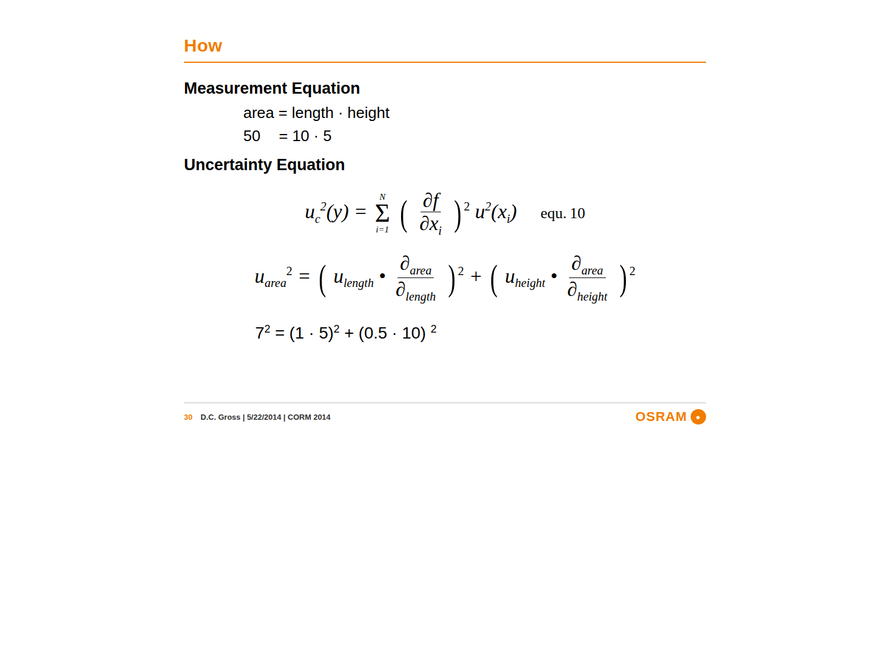How
Measurement Equation
area = length · height
50= 10 · 5
Uncertainty Equation
uc2(y) = N Σ i=1 ( ∂f ∂xi )2 u2(xi)
equ. 10
uarea2 = ( ulength • ∂area ∂length )2 + ( uheight • ∂area ∂height )2
72 = (1 · 5)2 + (0.5 · 10) 2
30 D.C. Gross | 5/22/2014 | CORM 2014
OSRAM ●